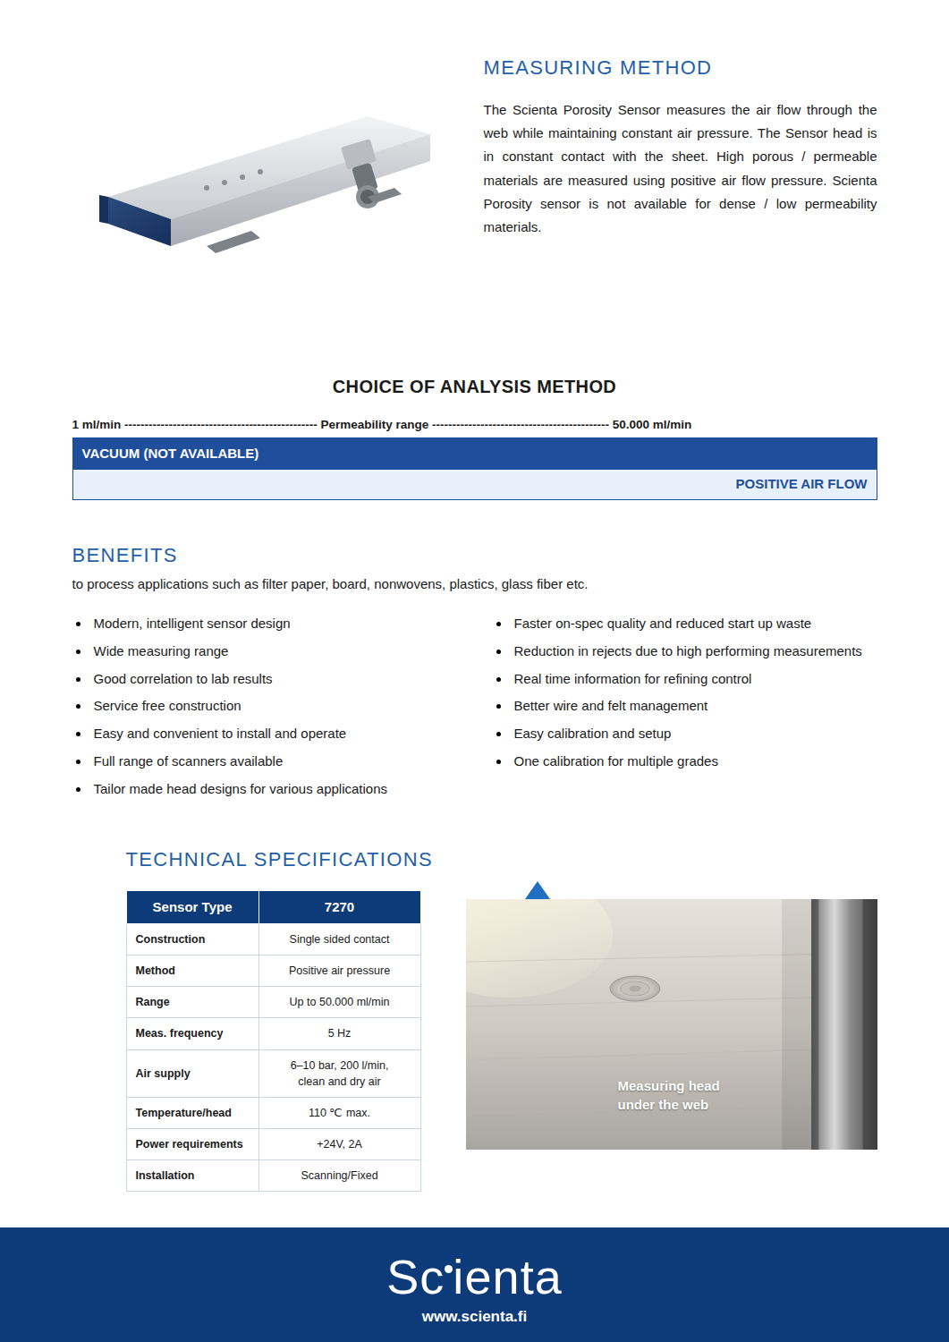MEASURING METHOD
The Scienta Porosity Sensor measures the air flow through the web while maintaining constant air pressure. The Sensor head is in constant contact with the sheet. High porous / permeable materials are measured using positive air flow pressure. Scienta Porosity sensor is not available for dense / low permeability materials.
CHOICE OF ANALYSIS METHOD
1 ml/min ------------------------------------------------ Permeability range -------------------------------------------- 50.000 ml/min
VACUUM (NOT AVAILABLE)
POSITIVE AIR FLOW
BENEFITS
to process applications such as filter paper, board, nonwovens, plastics, glass fiber etc.
Modern, intelligent sensor design
Wide measuring range
Good correlation to lab results
Service free construction
Easy and convenient to install and operate
Full range of scanners available
Tailor made head designs for various applications
Faster on-spec quality and reduced start up waste
Reduction in rejects due to high performing measurements
Real time information for refining control
Better wire and felt management
Easy calibration and setup
One calibration for multiple grades
TECHNICAL SPECIFICATIONS
| Sensor Type | 7270 |
| --- | --- |
| Construction | Single sided contact |
| Method | Positive air pressure |
| Range | Up to 50.000 ml/min |
| Meas. frequency | 5 Hz |
| Air supply | 6–10 bar, 200 l/min, clean and dry air |
| Temperature/head | 110 ℃ max. |
| Power requirements | +24V, 2A |
| Installation | Scanning/Fixed |
Air Flow
Measuring head
under the web
Sc ienta
www.scienta.fi